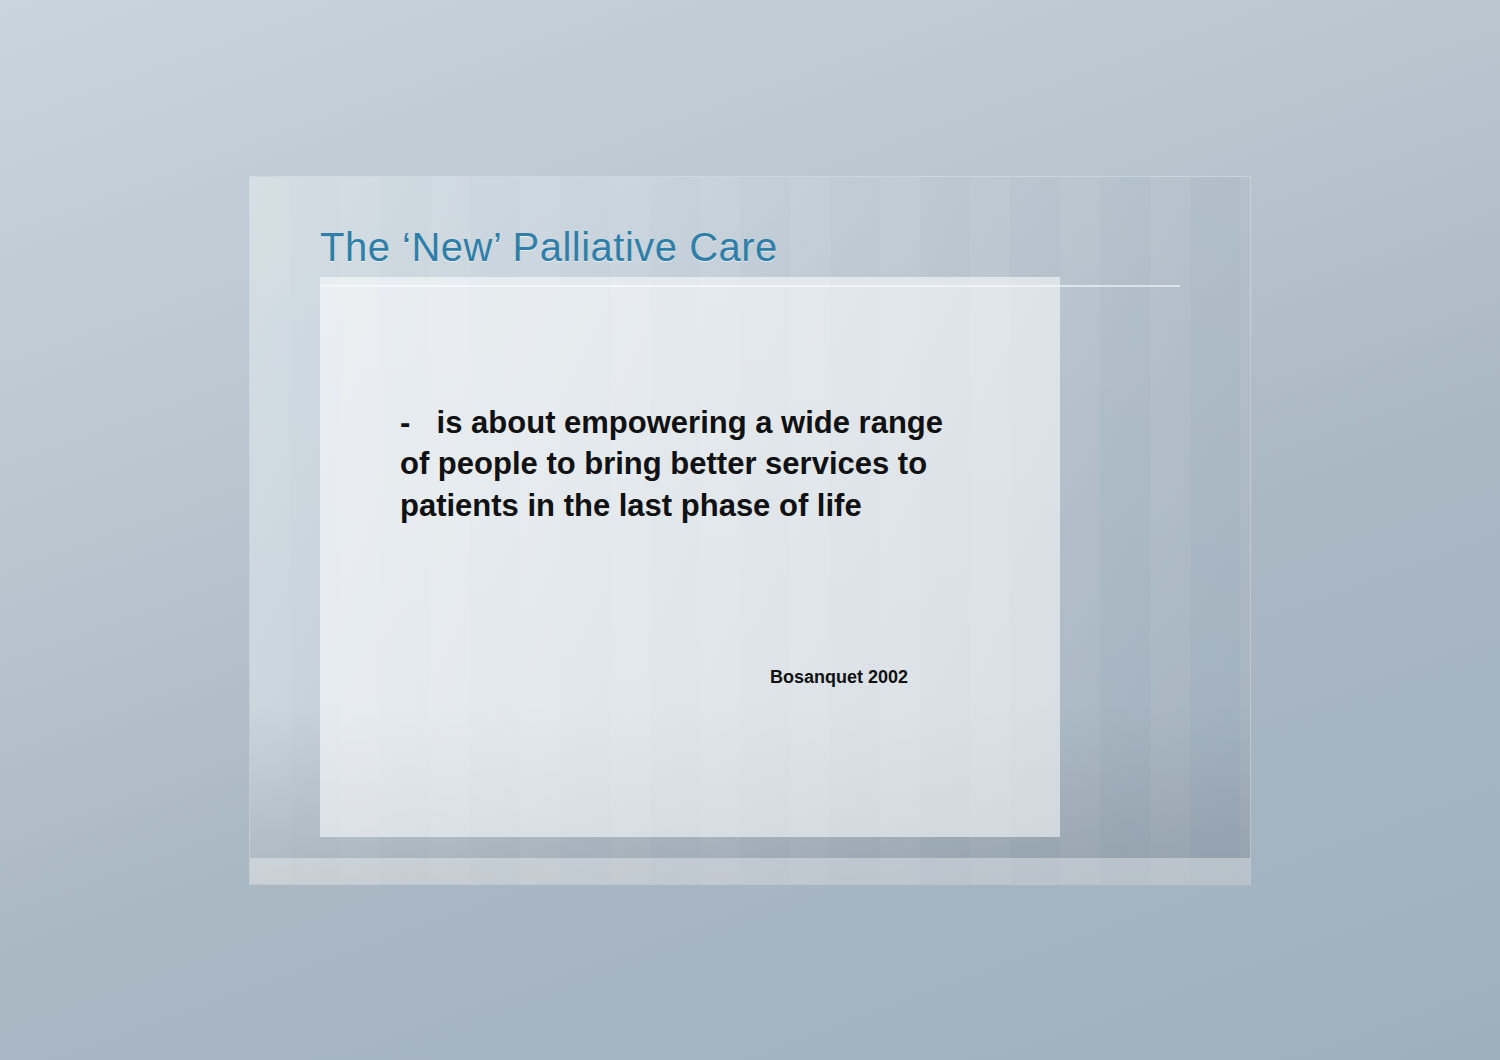The ‘New’ Palliative Care
- is about empowering a wide range of people to bring better services to patients in the last phase of life
Bosanquet 2002